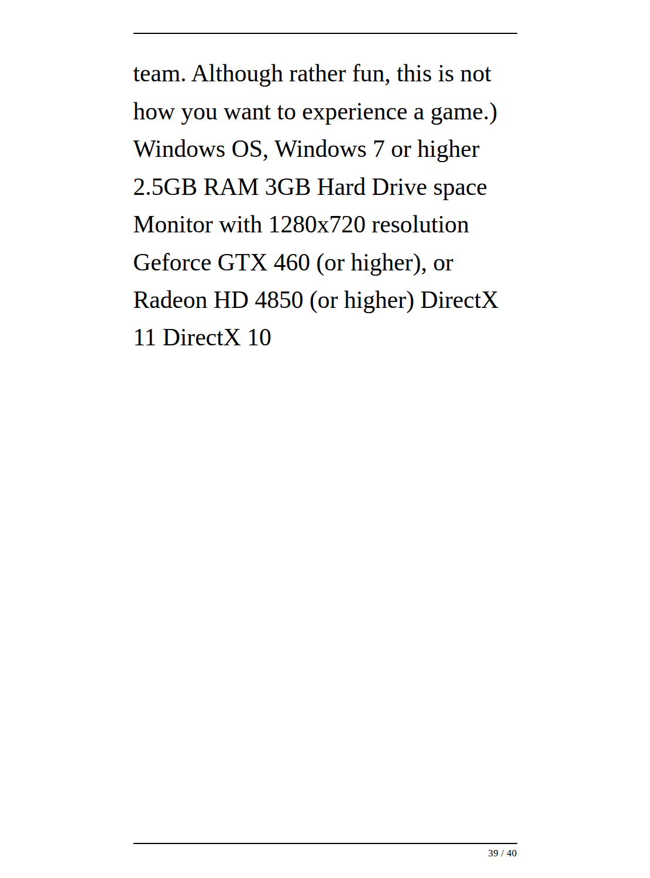team. Although rather fun, this is not how you want to experience a game.) Windows OS, Windows 7 or higher 2.5GB RAM 3GB Hard Drive space Monitor with 1280x720 resolution Geforce GTX 460 (or higher), or Radeon HD 4850 (or higher) DirectX 11 DirectX 10
39 / 40